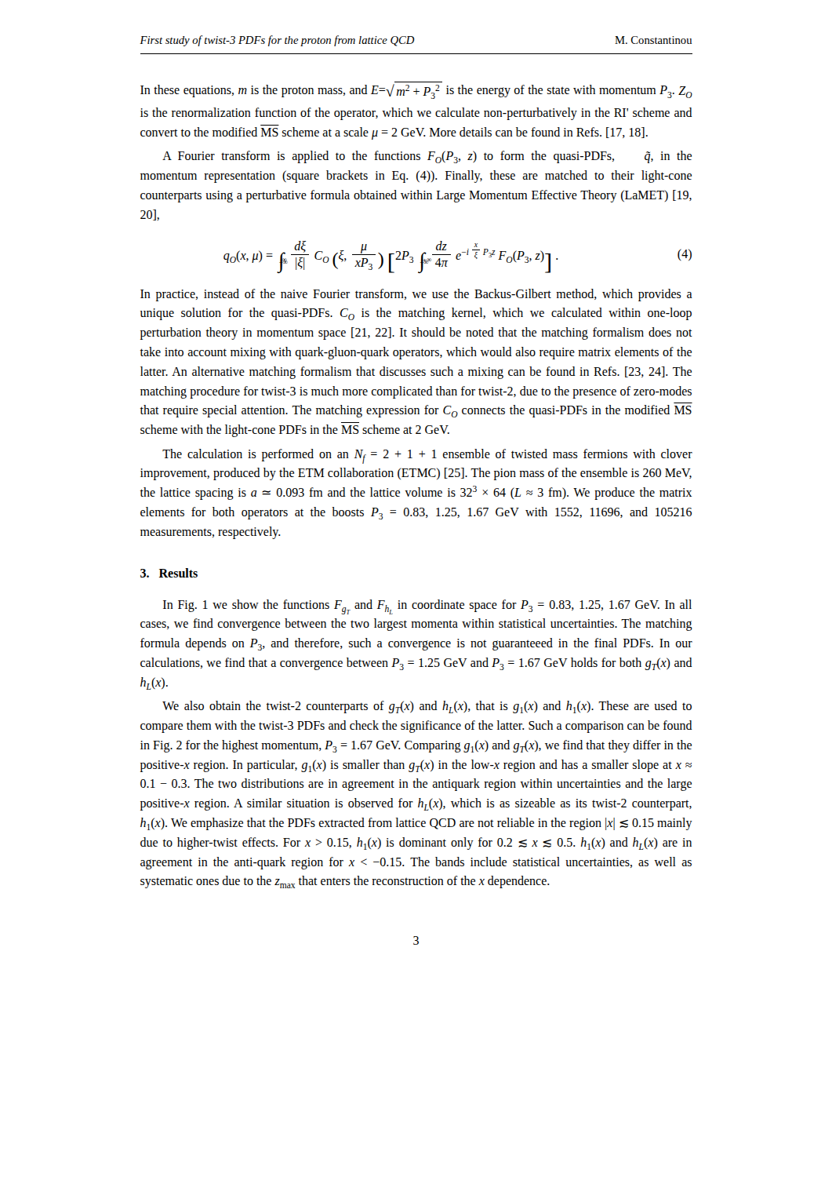First study of twist-3 PDFs for the proton from lattice QCD M. Constantinou
In these equations, m is the proton mass, and E=√m2 + P32 is the energy of the state with momentum P3. ZO is the renormalization function of the operator, which we calculate non-perturbatively in the RI' scheme and convert to the modified MS scheme at a scale μ = 2 GeV. More details can be found in Refs. [17, 18].
A Fourier transform is applied to the functions FO(P3, z) to form the quasi-PDFs, q̃, in the momentum representation (square brackets in Eq. (4)). Finally, these are matched to their light-cone counterparts using a perturbative formula obtained within Large Momentum Effective Theory (LaMET) [19, 20],
qO(x, μ) = ∫∞−∞ dξ|ξ| CO (ξ, μxP3) [2P3 ∫+∞−∞ dz 4π e−i xξ P3z FO(P3, z)] .
(4)
In practice, instead of the naive Fourier transform, we use the Backus-Gilbert method, which provides a unique solution for the quasi-PDFs. CO is the matching kernel, which we calculated within one-loop perturbation theory in momentum space [21, 22]. It should be noted that the matching formalism does not take into account mixing with quark-gluon-quark operators, which would also require matrix elements of the latter. An alternative matching formalism that discusses such a mixing can be found in Refs. [23, 24]. The matching procedure for twist-3 is much more complicated than for twist-2, due to the presence of zero-modes that require special attention. The matching expression for CO connects the quasi-PDFs in the modified MS scheme with the light-cone PDFs in the MS scheme at 2 GeV.
The calculation is performed on an Nf = 2 + 1 + 1 ensemble of twisted mass fermions with clover improvement, produced by the ETM collaboration (ETMC) [25]. The pion mass of the ensemble is 260 MeV, the lattice spacing is a ≃ 0.093 fm and the lattice volume is 323 × 64 (L ≈ 3 fm). We produce the matrix elements for both operators at the boosts P3 = 0.83, 1.25, 1.67 GeV with 1552, 11696, and 105216 measurements, respectively.
3. Results
In Fig. 1 we show the functions FgT and FhL in coordinate space for P3 = 0.83, 1.25, 1.67 GeV. In all cases, we find convergence between the two largest momenta within statistical uncertainties. The matching formula depends on P3, and therefore, such a convergence is not guaranteeed in the final PDFs. In our calculations, we find that a convergence between P3 = 1.25 GeV and P3 = 1.67 GeV holds for both gT(x) and hL(x).
We also obtain the twist-2 counterparts of gT(x) and hL(x), that is g1(x) and h1(x). These are used to compare them with the twist-3 PDFs and check the significance of the latter. Such a comparison can be found in Fig. 2 for the highest momentum, P3 = 1.67 GeV. Comparing g1(x) and gT(x), we find that they differ in the positive-x region. In particular, g1(x) is smaller than gT(x) in the low-x region and has a smaller slope at x ≈ 0.1 − 0.3. The two distributions are in agreement in the antiquark region within uncertainties and the large positive-x region. A similar situation is observed for hL(x), which is as sizeable as its twist-2 counterpart, h1(x). We emphasize that the PDFs extracted from lattice QCD are not reliable in the region |x| ≲ 0.15 mainly due to higher-twist effects. For x > 0.15, h1(x) is dominant only for 0.2 ≲ x ≲ 0.5. h1(x) and hL(x) are in agreement in the anti-quark region for x < −0.15. The bands include statistical uncertainties, as well as systematic ones due to the zmax that enters the reconstruction of the x dependence.
3